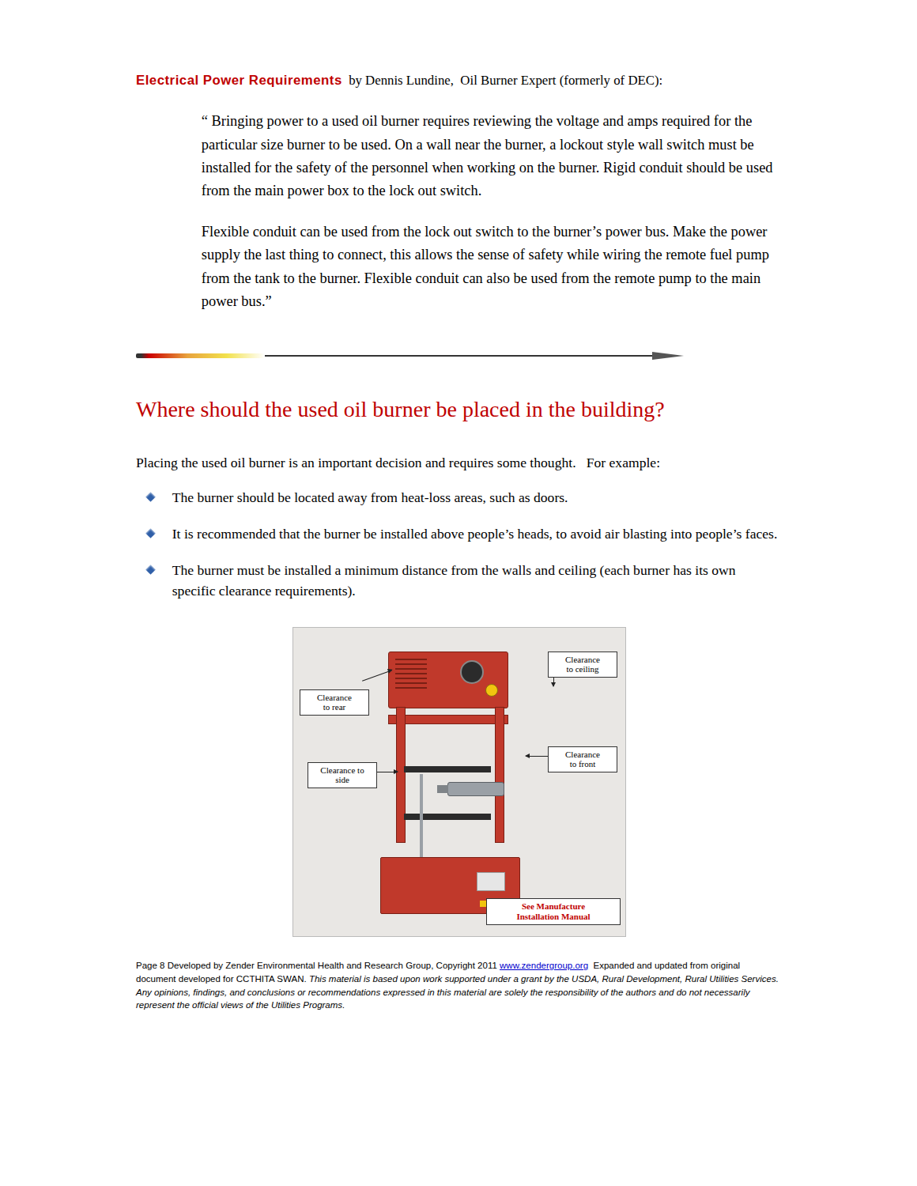Electrical Power Requirements by Dennis Lundine, Oil Burner Expert (formerly of DEC):
“ Bringing power to a used oil burner requires reviewing the voltage and amps required for the particular size burner to be used. On a wall near the burner, a lockout style wall switch must be installed for the safety of the personnel when working on the burner. Rigid conduit should be used from the main power box to the lock out switch.
Flexible conduit can be used from the lock out switch to the burner’s power bus. Make the power supply the last thing to connect, this allows the sense of safety while wiring the remote fuel pump from the tank to the burner. Flexible conduit can also be used from the remote pump to the main power bus.”
Where should the used oil burner be placed in the building?
Placing the used oil burner is an important decision and requires some thought. For example:
The burner should be located away from heat-loss areas, such as doors.
It is recommended that the burner be installed above people’s heads, to avoid air blasting into people’s faces.
The burner must be installed a minimum distance from the walls and ceiling (each burner has its own specific clearance requirements).
Clearance
to rear
Clearance to
side
Clearance
to ceiling
Clearance
to front
See Manufacture
Installation Manual
Page 8 Developed by Zender Environmental Health and Research Group, Copyright 2011 www.zendergroup.org Expanded and updated from original document developed for CCTHITA SWAN. This material is based upon work supported under a grant by the USDA, Rural Development, Rural Utilities Services. Any opinions, findings, and conclusions or recommendations expressed in this material are solely the responsibility of the authors and do not necessarily represent the official views of the Utilities Programs.